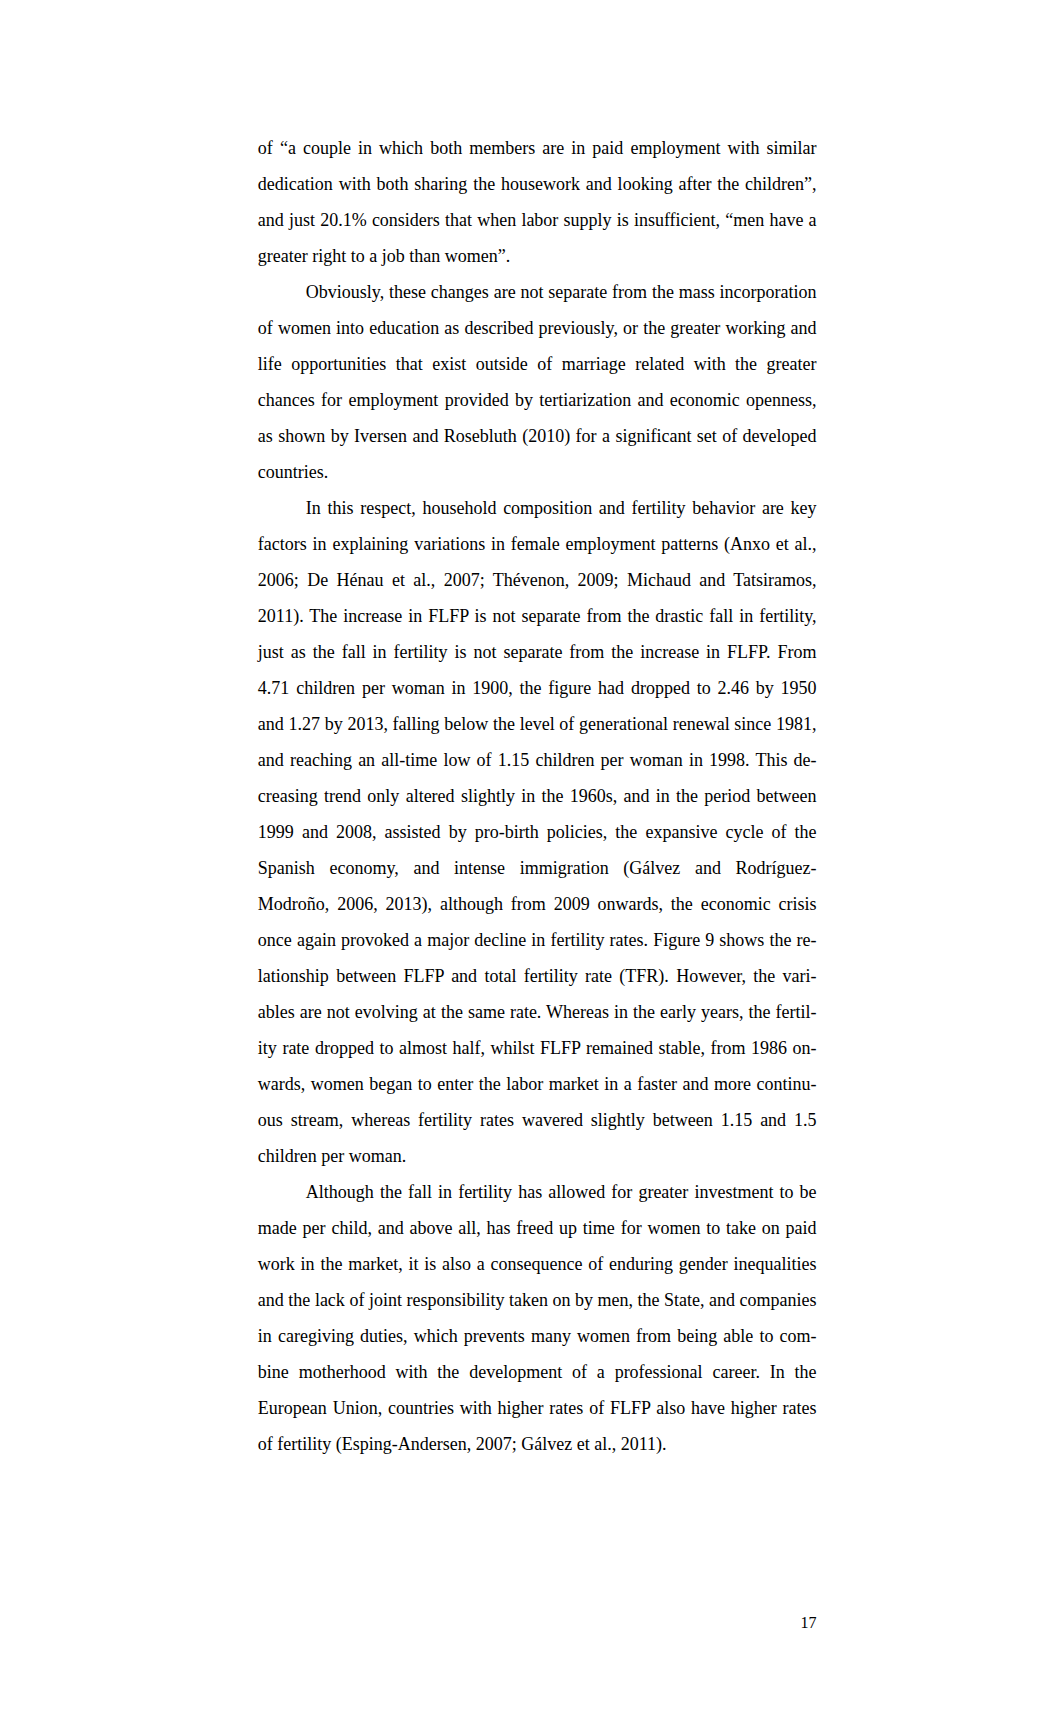of “a couple in which both members are in paid employment with similar dedication with both sharing the housework and looking after the children”, and just 20.1% considers that when labor supply is insufficient, “men have a greater right to a job than women”.
Obviously, these changes are not separate from the mass incorporation of women into education as described previously, or the greater working and life opportunities that exist outside of marriage related with the greater chances for employment provided by tertiarization and economic openness, as shown by Iversen and Rosebluth (2010) for a significant set of developed countries.
In this respect, household composition and fertility behavior are key factors in explaining variations in female employment patterns (Anxo et al., 2006; De Hénau et al., 2007; Thévenon, 2009; Michaud and Tatsiramos, 2011). The increase in FLFP is not separate from the drastic fall in fertility, just as the fall in fertility is not separate from the increase in FLFP. From 4.71 children per woman in 1900, the figure had dropped to 2.46 by 1950 and 1.27 by 2013, falling below the level of generational renewal since 1981, and reaching an all-time low of 1.15 children per woman in 1998. This decreasing trend only altered slightly in the 1960s, and in the period between 1999 and 2008, assisted by pro-birth policies, the expansive cycle of the Spanish economy, and intense immigration (Gálvez and Rodríguez-Modroño, 2006, 2013), although from 2009 onwards, the economic crisis once again provoked a major decline in fertility rates. Figure 9 shows the relationship between FLFP and total fertility rate (TFR). However, the variables are not evolving at the same rate. Whereas in the early years, the fertility rate dropped to almost half, whilst FLFP remained stable, from 1986 onwards, women began to enter the labor market in a faster and more continuous stream, whereas fertility rates wavered slightly between 1.15 and 1.5 children per woman.
Although the fall in fertility has allowed for greater investment to be made per child, and above all, has freed up time for women to take on paid work in the market, it is also a consequence of enduring gender inequalities and the lack of joint responsibility taken on by men, the State, and companies in caregiving duties, which prevents many women from being able to combine motherhood with the development of a professional career. In the European Union, countries with higher rates of FLFP also have higher rates of fertility (Esping-Andersen, 2007; Gálvez et al., 2011).
17